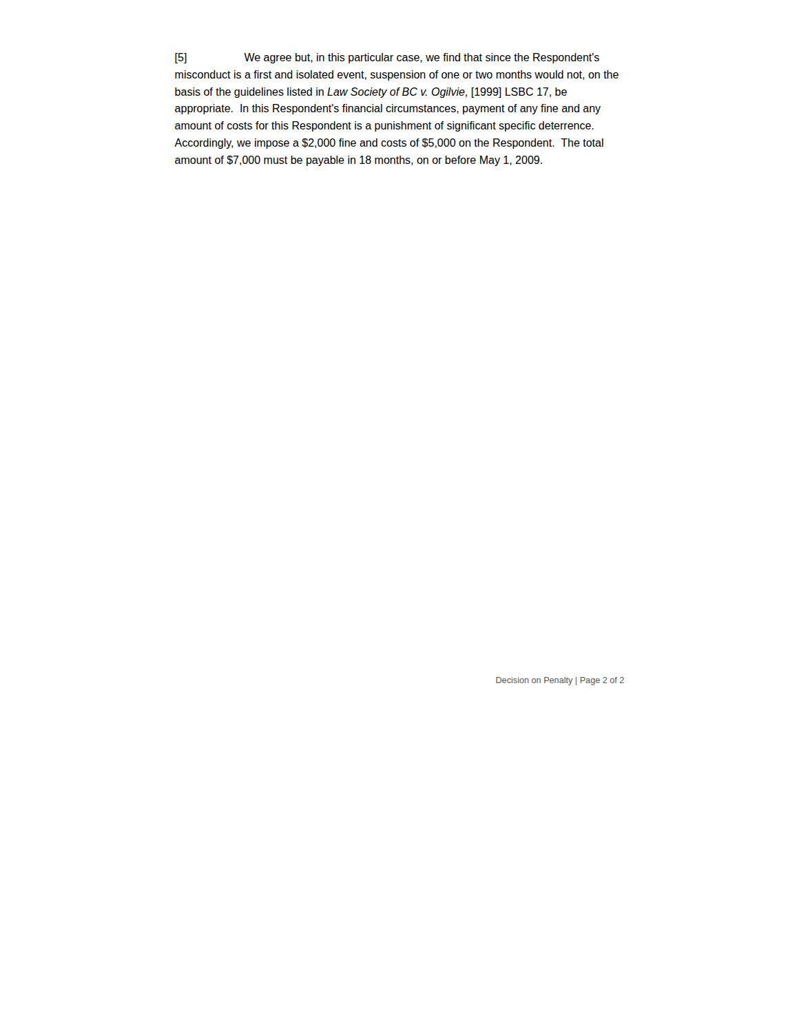[5] We agree but, in this particular case, we find that since the Respondent's misconduct is a first and isolated event, suspension of one or two months would not, on the basis of the guidelines listed in Law Society of BC v. Ogilvie, [1999] LSBC 17, be appropriate. In this Respondent's financial circumstances, payment of any fine and any amount of costs for this Respondent is a punishment of significant specific deterrence. Accordingly, we impose a $2,000 fine and costs of $5,000 on the Respondent. The total amount of $7,000 must be payable in 18 months, on or before May 1, 2009.
Decision on Penalty | Page 2 of 2